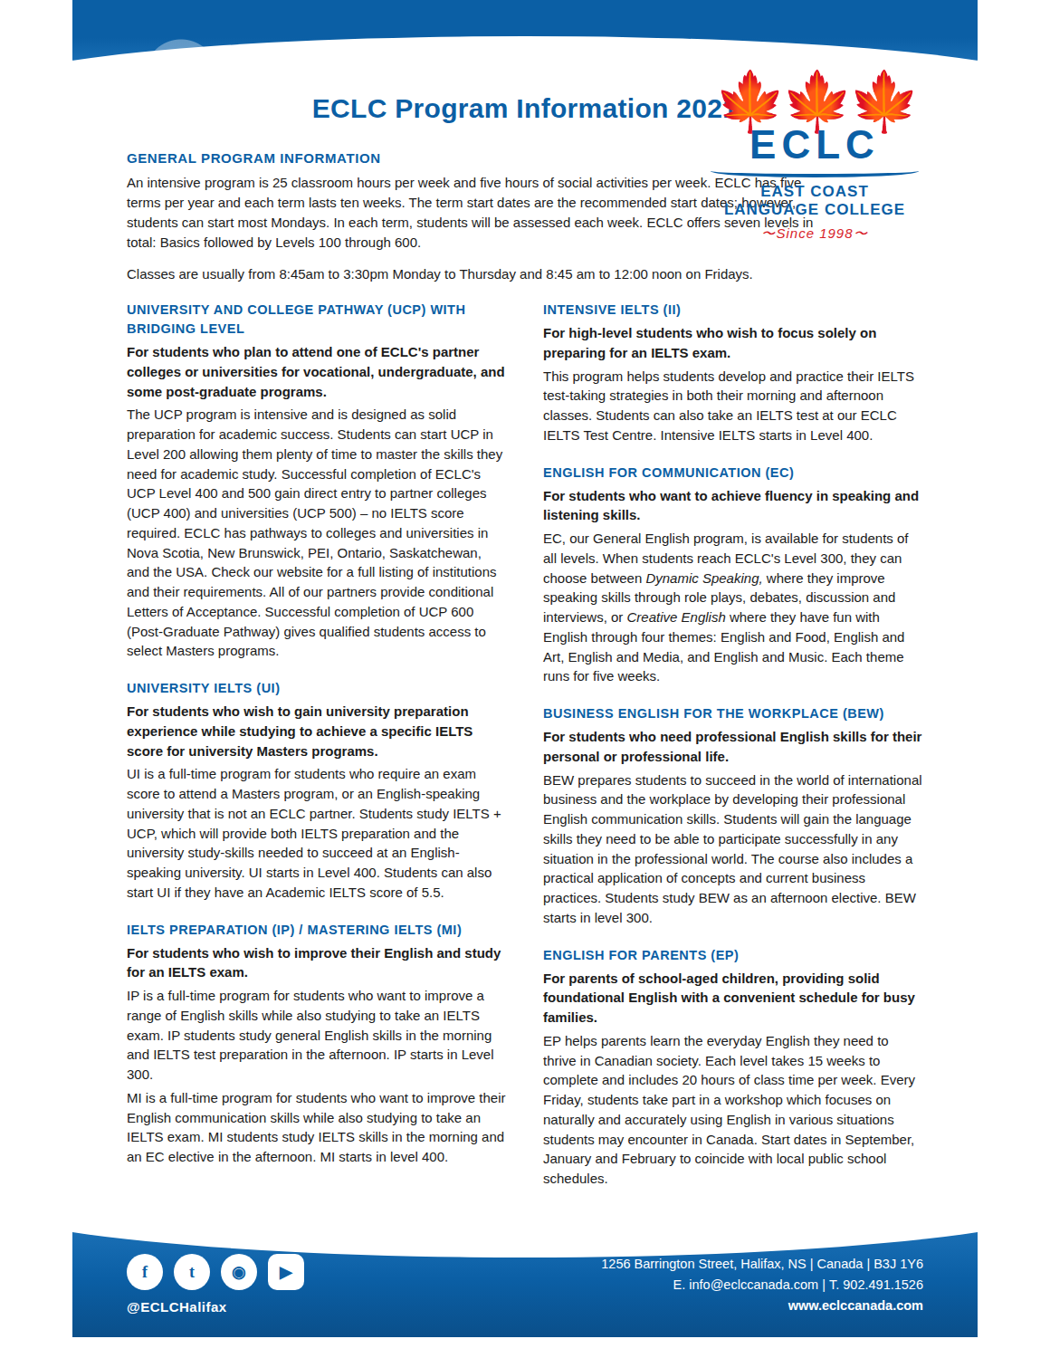🍁🍁🍁
ECLC
EAST COAST
LANGUAGE COLLEGE
〜Since 1998〜
ECLC Program Information 2021
General Program Information
An intensive program is 25 classroom hours per week and five hours of social activities per week. ECLC has five terms per year and each term lasts ten weeks. The term start dates are the recommended start dates; however, students can start most Mondays. In each term, students will be assessed each week. ECLC offers seven levels in total: Basics followed by Levels 100 through 600.
Classes are usually from 8:45am to 3:30pm Monday to Thursday and 8:45 am to 12:00 noon on Fridays.
University and College Pathway (UCP) with Bridging Level
For students who plan to attend one of ECLC's partner colleges or universities for vocational, undergraduate, and some post-graduate programs.
The UCP program is intensive and is designed as solid preparation for academic success. Students can start UCP in Level 200 allowing them plenty of time to master the skills they need for academic study. Successful completion of ECLC's UCP Level 400 and 500 gain direct entry to partner colleges (UCP 400) and universities (UCP 500) – no IELTS score required. ECLC has pathways to colleges and universities in Nova Scotia, New Brunswick, PEI, Ontario, Saskatchewan, and the USA. Check our website for a full listing of institutions and their requirements. All of our partners provide conditional Letters of Acceptance. Successful completion of UCP 600 (Post-Graduate Pathway) gives qualified students access to select Masters programs.
University IELTS (UI)
For students who wish to gain university preparation experience while studying to achieve a specific IELTS score for university Masters programs.
UI is a full-time program for students who require an exam score to attend a Masters program, or an English-speaking university that is not an ECLC partner. Students study IELTS + UCP, which will provide both IELTS preparation and the university study-skills needed to succeed at an English-speaking university. UI starts in Level 400. Students can also start UI if they have an Academic IELTS score of 5.5.
IELTS Preparation (IP) / Mastering IELTS (MI)
For students who wish to improve their English and study for an IELTS exam.
IP is a full-time program for students who want to improve a range of English skills while also studying to take an IELTS exam. IP students study general English skills in the morning and IELTS test preparation in the afternoon. IP starts in Level 300.
MI is a full-time program for students who want to improve their English communication skills while also studying to take an IELTS exam. MI students study IELTS skills in the morning and an EC elective in the afternoon. MI starts in level 400.
Intensive IELTS (II)
For high-level students who wish to focus solely on preparing for an IELTS exam.
This program helps students develop and practice their IELTS test-taking strategies in both their morning and afternoon classes. Students can also take an IELTS test at our ECLC IELTS Test Centre. Intensive IELTS starts in Level 400.
English for Communication (EC)
For students who want to achieve fluency in speaking and listening skills.
EC, our General English program, is available for students of all levels. When students reach ECLC's Level 300, they can choose between Dynamic Speaking, where they improve speaking skills through role plays, debates, discussion and interviews, or Creative English where they have fun with English through four themes: English and Food, English and Art, English and Media, and English and Music. Each theme runs for five weeks.
Business English for the Workplace (BEW)
For students who need professional English skills for their personal or professional life.
BEW prepares students to succeed in the world of international business and the workplace by developing their professional English communication skills. Students will gain the language skills they need to be able to participate successfully in any situation in the professional world. The course also includes a practical application of concepts and current business practices. Students study BEW as an afternoon elective. BEW starts in level 300.
English for Parents (EP)
For parents of school-aged children, providing solid foundational English with a convenient schedule for busy families.
EP helps parents learn the everyday English they need to thrive in Canadian society. Each level takes 15 weeks to complete and includes 20 hours of class time per week. Every Friday, students take part in a workshop which focuses on naturally and accurately using English in various situations students may encounter in Canada. Start dates in September, January and February to coincide with local public school schedules.
f
t
◉
▶
@ECLCHalifax
1256 Barrington Street, Halifax, NS | Canada | B3J 1Y6
E. info@eclccanada.com | T. 902.491.1526
www.eclccanada.com